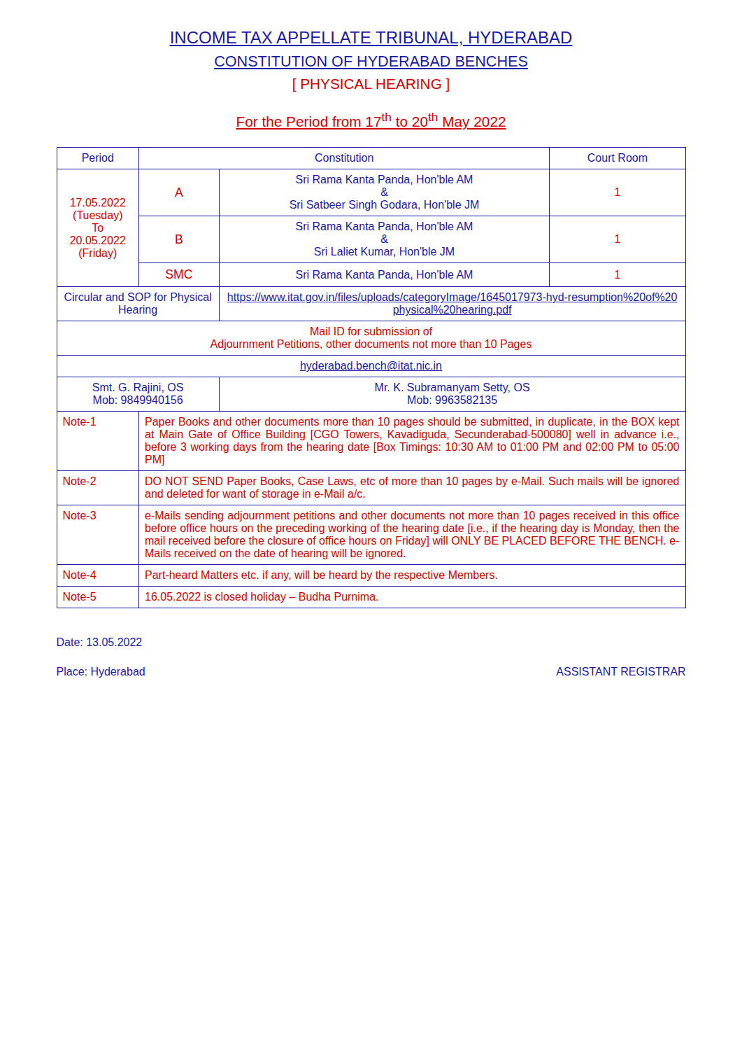INCOME TAX APPELLATE TRIBUNAL, HYDERABAD
CONSTITUTION OF HYDERABAD BENCHES
[ PHYSICAL HEARING ]
For the Period from 17th to 20th May 2022
| Period | Constitution | Court Room |
| --- | --- | --- |
| 17.05.2022 (Tuesday) To 20.05.2022 (Friday) | A | Sri Rama Kanta Panda, Hon'ble AM & Sri Satbeer Singh Godara, Hon'ble JM | 1 |
| B | Sri Rama Kanta Panda, Hon'ble AM & Sri Laliet Kumar, Hon'ble JM | 1 |
| SMC | Sri Rama Kanta Panda, Hon'ble AM | 1 |
| Circular and SOP for Physical Hearing | https://www.itat.gov.in/files/uploads/categoryImage/1645017973-hyd-resumption%20of%20physical%20hearing.pdf |
| Mail ID for submission of Adjournment Petitions, other documents not more than 10 Pages |
| hyderabad.bench@itat.nic.in |
| Smt. G. Rajini, OS Mob: 9849940156 | Mr. K. Subramanyam Setty, OS Mob: 9963582135 |
| Note-1 | Paper Books and other documents more than 10 pages should be submitted, in duplicate, in the BOX kept at Main Gate of Office Building [CGO Towers, Kavadiguda, Secunderabad-500080] well in advance i.e., before 3 working days from the hearing date [Box Timings: 10:30 AM to 01:00 PM and 02:00 PM to 05:00 PM] |
| Note-2 | DO NOT SEND Paper Books, Case Laws, etc of more than 10 pages by e-Mail. Such mails will be ignored and deleted for want of storage in e-Mail a/c. |
| Note-3 | e-Mails sending adjournment petitions and other documents not more than 10 pages received in this office before office hours on the preceding working of the hearing date [i.e., if the hearing day is Monday, then the mail received before the closure of office hours on Friday] will ONLY BE PLACED BEFORE THE BENCH. e-Mails received on the date of hearing will be ignored. |
| Note-4 | Part-heard Matters etc. if any, will be heard by the respective Members. |
| Note-5 | 16.05.2022 is closed holiday – Budha Purnima. |
Date: 13.05.2022
Place: Hyderabad ASSISTANT REGISTRAR